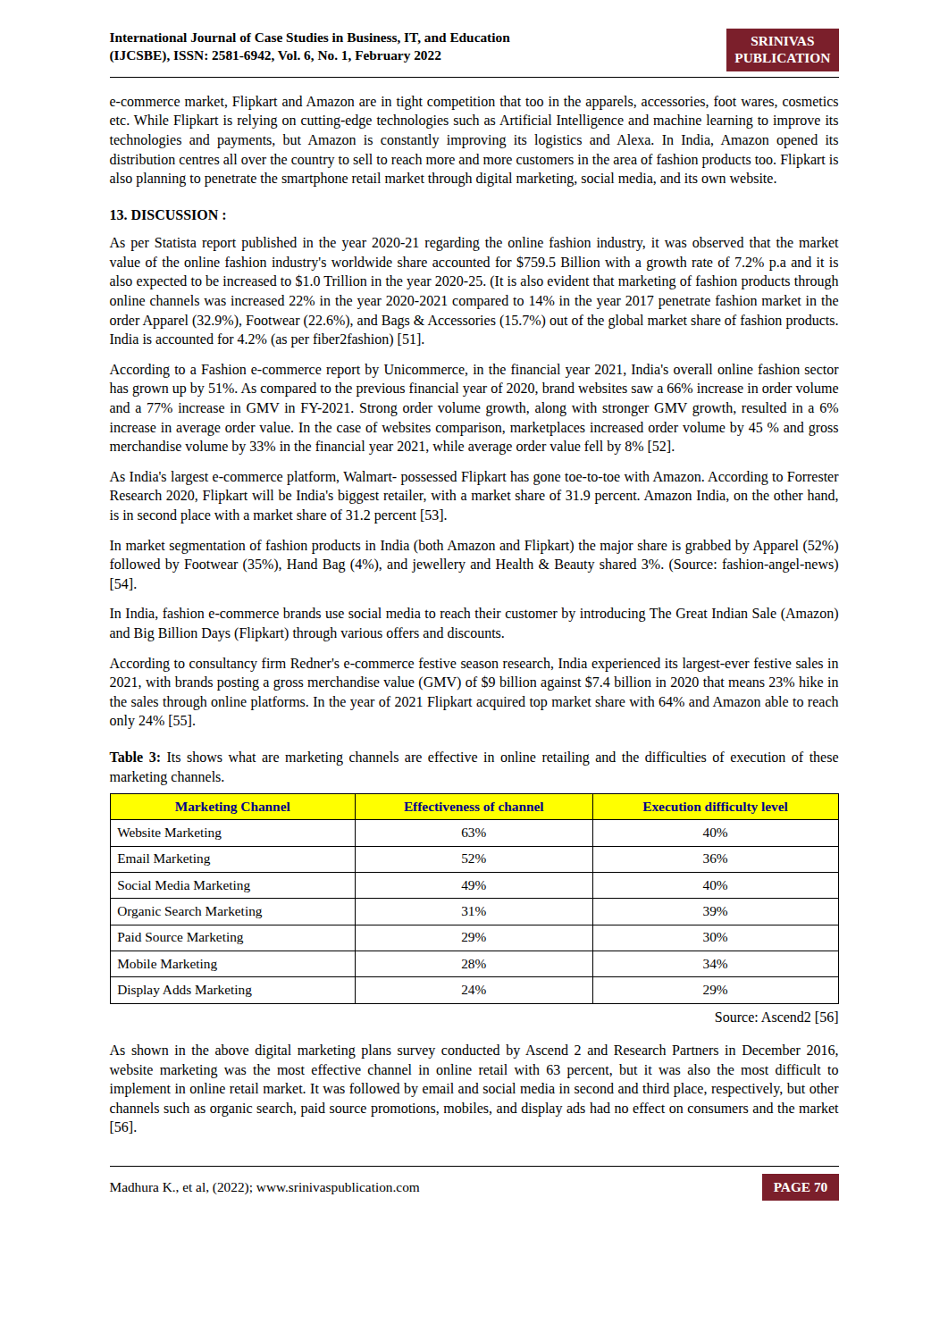International Journal of Case Studies in Business, IT, and Education
(IJCSBE), ISSN: 2581-6942, Vol. 6, No. 1, February 2022
SRINIVAS
PUBLICATION
e-commerce market, Flipkart and Amazon are in tight competition that too in the apparels, accessories, foot wares, cosmetics etc. While Flipkart is relying on cutting-edge technologies such as Artificial Intelligence and machine learning to improve its technologies and payments, but Amazon is constantly improving its logistics and Alexa. In India, Amazon opened its distribution centres all over the country to sell to reach more and more customers in the area of fashion products too. Flipkart is also planning to penetrate the smartphone retail market through digital marketing, social media, and its own website.
13. DISCUSSION :
As per Statista report published in the year 2020-21 regarding the online fashion industry, it was observed that the market value of the online fashion industry's worldwide share accounted for $759.5 Billion with a growth rate of 7.2% p.a and it is also expected to be increased to $1.0 Trillion in the year 2020-25. (It is also evident that marketing of fashion products through online channels was increased 22% in the year 2020-2021 compared to 14% in the year 2017 penetrate fashion market in the order Apparel (32.9%), Footwear (22.6%), and Bags & Accessories (15.7%) out of the global market share of fashion products. India is accounted for 4.2% (as per fiber2fashion) [51].
According to a Fashion e-commerce report by Unicommerce, in the financial year 2021, India's overall online fashion sector has grown up by 51%. As compared to the previous financial year of 2020, brand websites saw a 66% increase in order volume and a 77% increase in GMV in FY-2021. Strong order volume growth, along with stronger GMV growth, resulted in a 6% increase in average order value. In the case of websites comparison, marketplaces increased order volume by 45 % and gross merchandise volume by 33% in the financial year 2021, while average order value fell by 8% [52].
As India's largest e-commerce platform, Walmart- possessed Flipkart has gone toe-to-toe with Amazon. According to Forrester Research 2020, Flipkart will be India's biggest retailer, with a market share of 31.9 percent. Amazon India, on the other hand, is in second place with a market share of 31.2 percent [53].
In market segmentation of fashion products in India (both Amazon and Flipkart) the major share is grabbed by Apparel (52%) followed by Footwear (35%), Hand Bag (4%), and jewellery and Health & Beauty shared 3%. (Source: fashion-angel-news) [54].
In India, fashion e-commerce brands use social media to reach their customer by introducing The Great Indian Sale (Amazon) and Big Billion Days (Flipkart) through various offers and discounts.
According to consultancy firm Redner's e-commerce festive season research, India experienced its largest-ever festive sales in 2021, with brands posting a gross merchandise value (GMV) of $9 billion against $7.4 billion in 2020 that means 23% hike in the sales through online platforms. In the year of 2021 Flipkart acquired top market share with 64% and Amazon able to reach only 24% [55].
Table 3: Its shows what are marketing channels are effective in online retailing and the difficulties of execution of these marketing channels.
| Marketing Channel | Effectiveness of channel | Execution difficulty level |
| --- | --- | --- |
| Website Marketing | 63% | 40% |
| Email Marketing | 52% | 36% |
| Social Media Marketing | 49% | 40% |
| Organic Search Marketing | 31% | 39% |
| Paid Source Marketing | 29% | 30% |
| Mobile Marketing | 28% | 34% |
| Display Adds Marketing | 24% | 29% |
Source: Ascend2 [56]
As shown in the above digital marketing plans survey conducted by Ascend 2 and Research Partners in December 2016, website marketing was the most effective channel in online retail with 63 percent, but it was also the most difficult to implement in online retail market. It was followed by email and social media in second and third place, respectively, but other channels such as organic search, paid source promotions, mobiles, and display ads had no effect on consumers and the market [56].
Madhura K., et al, (2022); www.srinivaspublication.com
PAGE 70